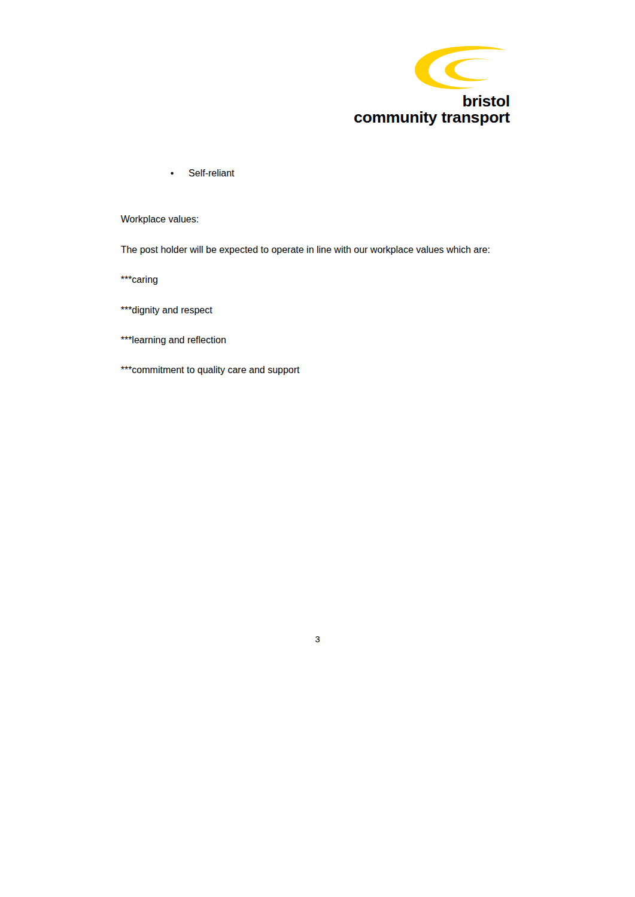bristol
community transport
Self-reliant
Workplace values:
The post holder will be expected to operate in line with our workplace values which are:
***caring
***dignity and respect
***learning and reflection
***commitment to quality care and support
3